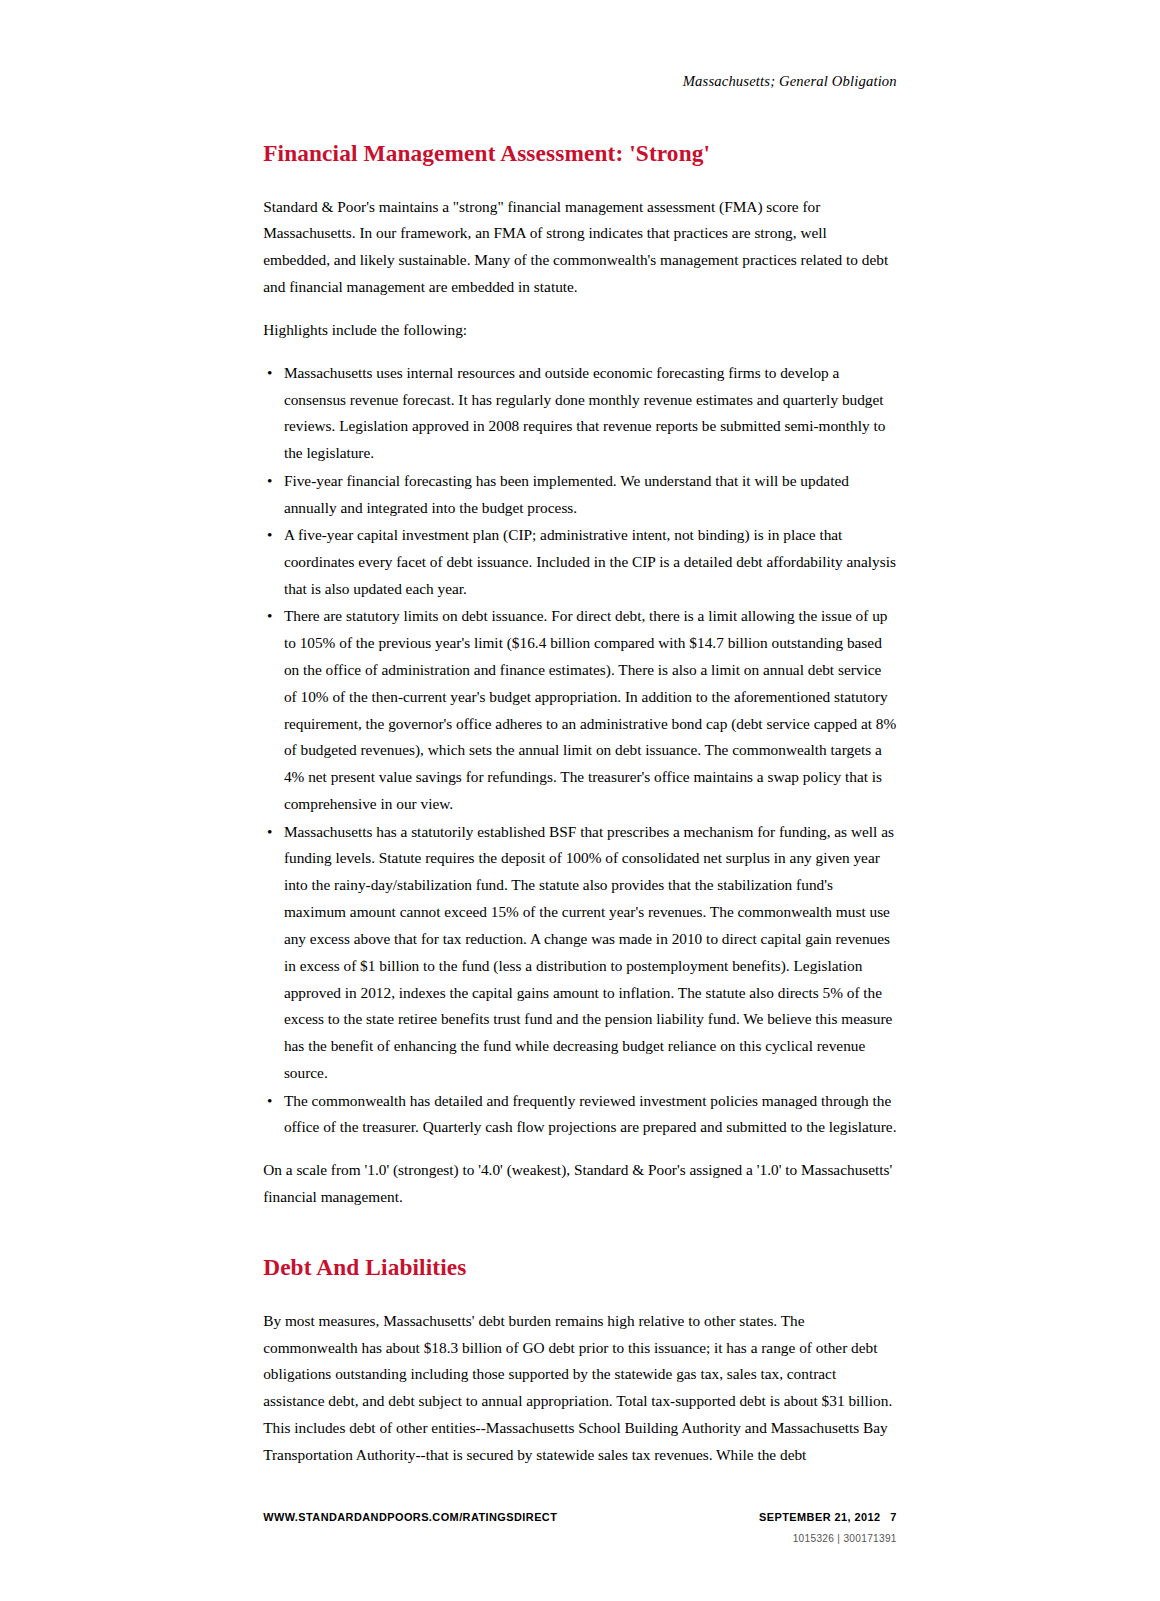Massachusetts; General Obligation
Financial Management Assessment: 'Strong'
Standard & Poor's maintains a "strong" financial management assessment (FMA) score for Massachusetts. In our framework, an FMA of strong indicates that practices are strong, well embedded, and likely sustainable. Many of the commonwealth's management practices related to debt and financial management are embedded in statute.
Highlights include the following:
Massachusetts uses internal resources and outside economic forecasting firms to develop a consensus revenue forecast. It has regularly done monthly revenue estimates and quarterly budget reviews. Legislation approved in 2008 requires that revenue reports be submitted semi-monthly to the legislature.
Five-year financial forecasting has been implemented. We understand that it will be updated annually and integrated into the budget process.
A five-year capital investment plan (CIP; administrative intent, not binding) is in place that coordinates every facet of debt issuance. Included in the CIP is a detailed debt affordability analysis that is also updated each year.
There are statutory limits on debt issuance. For direct debt, there is a limit allowing the issue of up to 105% of the previous year's limit ($16.4 billion compared with $14.7 billion outstanding based on the office of administration and finance estimates). There is also a limit on annual debt service of 10% of the then-current year's budget appropriation. In addition to the aforementioned statutory requirement, the governor's office adheres to an administrative bond cap (debt service capped at 8% of budgeted revenues), which sets the annual limit on debt issuance. The commonwealth targets a 4% net present value savings for refundings. The treasurer's office maintains a swap policy that is comprehensive in our view.
Massachusetts has a statutorily established BSF that prescribes a mechanism for funding, as well as funding levels. Statute requires the deposit of 100% of consolidated net surplus in any given year into the rainy-day/stabilization fund. The statute also provides that the stabilization fund's maximum amount cannot exceed 15% of the current year's revenues. The commonwealth must use any excess above that for tax reduction. A change was made in 2010 to direct capital gain revenues in excess of $1 billion to the fund (less a distribution to postemployment benefits). Legislation approved in 2012, indexes the capital gains amount to inflation. The statute also directs 5% of the excess to the state retiree benefits trust fund and the pension liability fund. We believe this measure has the benefit of enhancing the fund while decreasing budget reliance on this cyclical revenue source.
The commonwealth has detailed and frequently reviewed investment policies managed through the office of the treasurer. Quarterly cash flow projections are prepared and submitted to the legislature.
On a scale from '1.0' (strongest) to '4.0' (weakest), Standard & Poor's assigned a '1.0' to Massachusetts' financial management.
Debt And Liabilities
By most measures, Massachusetts' debt burden remains high relative to other states. The commonwealth has about $18.3 billion of GO debt prior to this issuance; it has a range of other debt obligations outstanding including those supported by the statewide gas tax, sales tax, contract assistance debt, and debt subject to annual appropriation. Total tax-supported debt is about $31 billion. This includes debt of other entities--Massachusetts School Building Authority and Massachusetts Bay Transportation Authority--that is secured by statewide sales tax revenues. While the debt
www.standardandpoors.com/ratingsdirect
SEPTEMBER 21, 20127
1015326 | 300171391